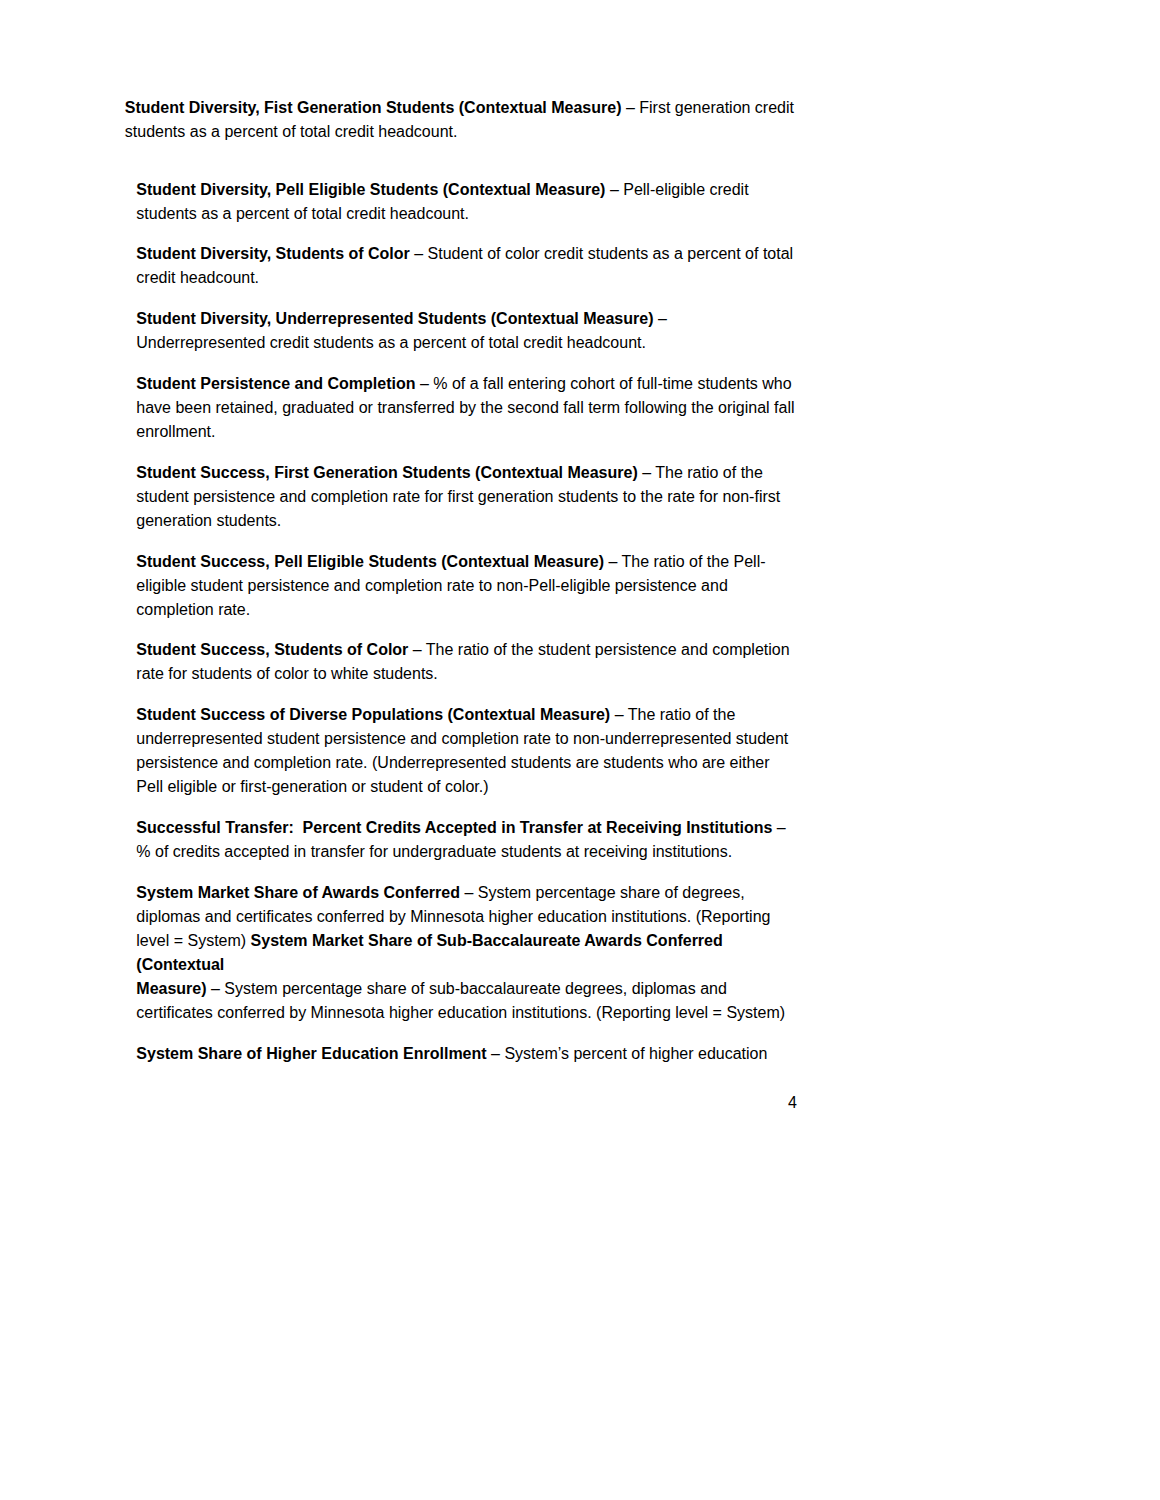Student Diversity, Fist Generation Students (Contextual Measure) – First generation credit students as a percent of total credit headcount.
Student Diversity, Pell Eligible Students (Contextual Measure) – Pell-eligible credit students as a percent of total credit headcount.
Student Diversity, Students of Color – Student of color credit students as a percent of total credit headcount.
Student Diversity, Underrepresented Students (Contextual Measure) – Underrepresented credit students as a percent of total credit headcount.
Student Persistence and Completion – % of a fall entering cohort of full-time students who have been retained, graduated or transferred by the second fall term following the original fall enrollment.
Student Success, First Generation Students (Contextual Measure) – The ratio of the student persistence and completion rate for first generation students to the rate for non-first generation students.
Student Success, Pell Eligible Students (Contextual Measure) – The ratio of the Pell-eligible student persistence and completion rate to non-Pell-eligible persistence and completion rate.
Student Success, Students of Color – The ratio of the student persistence and completion rate for students of color to white students.
Student Success of Diverse Populations (Contextual Measure) – The ratio of the underrepresented student persistence and completion rate to non-underrepresented student persistence and completion rate. (Underrepresented students are students who are either Pell eligible or first-generation or student of color.)
Successful Transfer: Percent Credits Accepted in Transfer at Receiving Institutions – % of credits accepted in transfer for undergraduate students at receiving institutions.
System Market Share of Awards Conferred – System percentage share of degrees, diplomas and certificates conferred by Minnesota higher education institutions. (Reporting level = System) System Market Share of Sub-Baccalaureate Awards Conferred (Contextual
Measure) – System percentage share of sub-baccalaureate degrees, diplomas and certificates conferred by Minnesota higher education institutions. (Reporting level = System)
System Share of Higher Education Enrollment – System’s percent of higher education
4